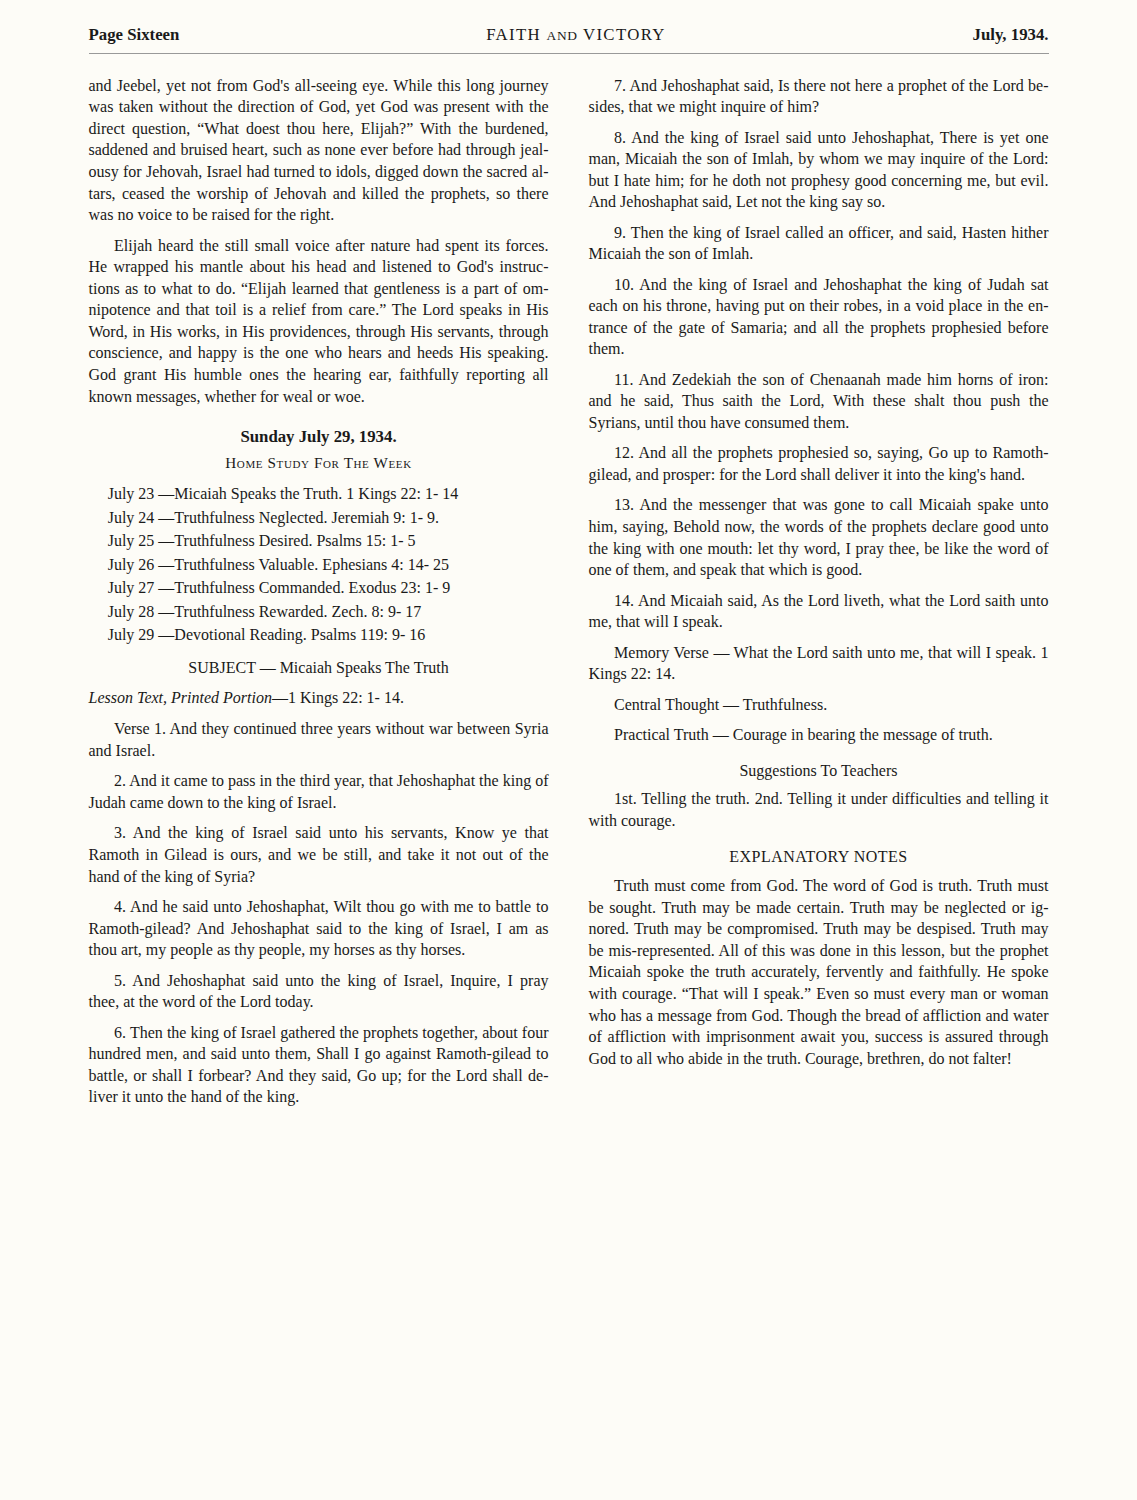Page Sixteen FAITH AND VICTORY July, 1934.
and Jeebel, yet not from God's all-seeing eye. While this long journey was taken without the direction of God, yet God was present with the direct question, “What doest thou here, Elijah?” With the burdened, saddened and bruised heart, such as none ever before had through jealousy for Jehovah, Israel had turned to idols, digged down the sacred altars, ceased the worship of Jehovah and killed the prophets, so there was no voice to be raised for the right.
Elijah heard the still small voice after nature had spent its forces. He wrapped his mantle about his head and listened to God's instructions as to what to do. “Elijah learned that gentleness is a part of omnipotence and that toil is a relief from care.” The Lord speaks in His Word, in His works, in His providences, through His servants, through conscience, and happy is the one who hears and heeds His speaking. God grant His humble ones the hearing ear, faithfully reporting all known messages, whether for weal or woe.
Sunday July 29, 1934.
Home Study For The Week
July 23 —Micaiah Speaks the Truth. 1 Kings 22: 1- 14
July 24 —Truthfulness Neglected. Jeremiah 9: 1- 9.
July 25 —Truthfulness Desired. Psalms 15: 1- 5
July 26 —Truthfulness Valuable. Ephesians 4: 14- 25
July 27 —Truthfulness Commanded. Exodus 23: 1- 9
July 28 —Truthfulness Rewarded. Zech. 8: 9- 17
July 29 —Devotional Reading. Psalms 119: 9- 16
SUBJECT — Micaiah Speaks The Truth
Lesson Text, Printed Portion—1 Kings 22: 1- 14.
Verse 1. And they continued three years without war between Syria and Israel.
2. And it came to pass in the third year, that Jehoshaphat the king of Judah came down to the king of Israel.
3. And the king of Israel said unto his servants, Know ye that Ramoth in Gilead is ours, and we be still, and take it not out of the hand of the king of Syria?
4. And he said unto Jehoshaphat, Wilt thou go with me to battle to Ramoth-gilead? And Jehoshaphat said to the king of Israel, I am as thou art, my people as thy people, my horses as thy horses.
5. And Jehoshaphat said unto the king of Israel, Inquire, I pray thee, at the word of the Lord today.
6. Then the king of Israel gathered the prophets together, about four hundred men, and said unto them, Shall I go against Ramoth-gilead to battle, or shall I forbear? And they said, Go up; for the Lord shall deliver it unto the hand of the king.
7. And Jehoshaphat said, Is there not here a prophet of the Lord besides, that we might inquire of him?
8. And the king of Israel said unto Jehoshaphat, There is yet one man, Micaiah the son of Imlah, by whom we may inquire of the Lord: but I hate him; for he doth not prophesy good concerning me, but evil. And Jehoshaphat said, Let not the king say so.
9. Then the king of Israel called an officer, and said, Hasten hither Micaiah the son of Imlah.
10. And the king of Israel and Jehoshaphat the king of Judah sat each on his throne, having put on their robes, in a void place in the entrance of the gate of Samaria; and all the prophets prophesied before them.
11. And Zedekiah the son of Chenaanah made him horns of iron: and he said, Thus saith the Lord, With these shalt thou push the Syrians, until thou have consumed them.
12. And all the prophets prophesied so, saying, Go up to Ramoth-gilead, and prosper: for the Lord shall deliver it into the king's hand.
13. And the messenger that was gone to call Micaiah spake unto him, saying, Behold now, the words of the prophets declare good unto the king with one mouth: let thy word, I pray thee, be like the word of one of them, and speak that which is good.
14. And Micaiah said, As the Lord liveth, what the Lord saith unto me, that will I speak.
Memory Verse — What the Lord saith unto me, that will I speak. 1 Kings 22: 14.
Central Thought — Truthfulness.
Practical Truth — Courage in bearing the message of truth.
Suggestions To Teachers
1st. Telling the truth. 2nd. Telling it under difficulties and telling it with courage.
EXPLANATORY NOTES
Truth must come from God. The word of God is truth. Truth must be sought. Truth may be made certain. Truth may be neglected or ignored. Truth may be compromised. Truth may be despised. Truth may be mis-represented. All of this was done in this lesson, but the prophet Micaiah spoke the truth accurately, fervently and faithfully. He spoke with courage. “That will I speak.” Even so must every man or woman who has a message from God. Though the bread of affliction and water of affliction with imprisonment await you, success is assured through God to all who abide in the truth. Courage, brethren, do not falter!